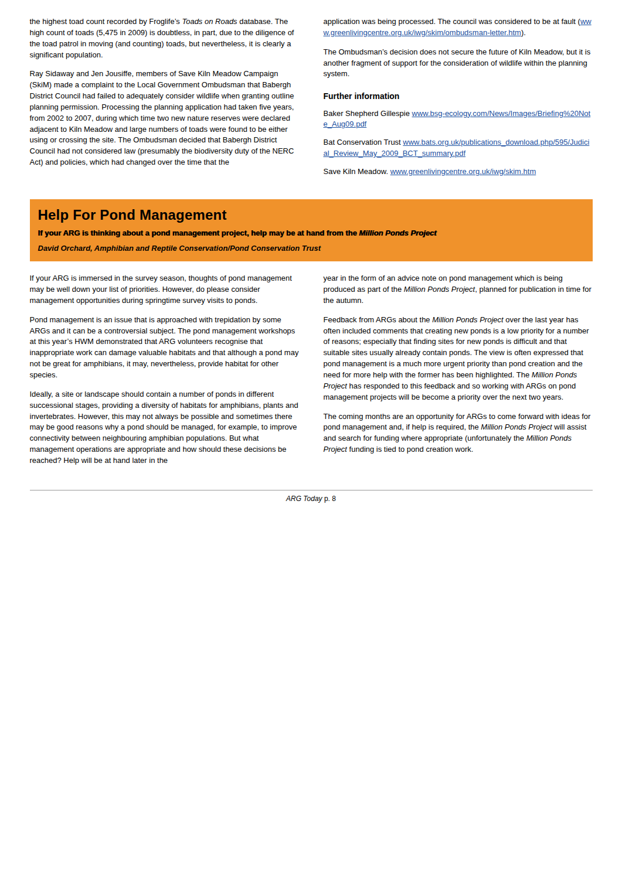the highest toad count recorded by Froglife’s Toads on Roads database. The high count of toads (5,475 in 2009) is doubtless, in part, due to the diligence of the toad patrol in moving (and counting) toads, but nevertheless, it is clearly a significant population.
Ray Sidaway and Jen Jousiffe, members of Save Kiln Meadow Campaign (SkiM) made a complaint to the Local Government Ombudsman that Babergh District Council had failed to adequately consider wildlife when granting outline planning permission. Processing the planning application had taken five years, from 2002 to 2007, during which time two new nature reserves were declared adjacent to Kiln Meadow and large numbers of toads were found to be either using or crossing the site. The Ombudsman decided that Babergh District Council had not considered law (presumably the biodiversity duty of the NERC Act) and policies, which had changed over the time that the
application was being processed. The council was considered to be at fault (www.greenlivingcentre.org.uk/iwg/skim/ombudsman-letter.htm).
The Ombudsman’s decision does not secure the future of Kiln Meadow, but it is another fragment of support for the consideration of wildlife within the planning system.
Further information
Baker Shepherd Gillespie www.bsg-ecology.com/News/Images/Briefing%20Note_Aug09.pdf
Bat Conservation Trust www.bats.org.uk/publications_download.php/595/Judicial_Review_May_2009_BCT_summary.pdf
Save Kiln Meadow. www.greenlivingcentre.org.uk/iwg/skim.htm
Help For Pond Management
If your ARG is thinking about a pond management project, help may be at hand from the Million Ponds Project
David Orchard, Amphibian and Reptile Conservation/Pond Conservation Trust
If your ARG is immersed in the survey season, thoughts of pond management may be well down your list of priorities. However, do please consider management opportunities during springtime survey visits to ponds.
Pond management is an issue that is approached with trepidation by some ARGs and it can be a controversial subject. The pond management workshops at this year’s HWM demonstrated that ARG volunteers recognise that inappropriate work can damage valuable habitats and that although a pond may not be great for amphibians, it may, nevertheless, provide habitat for other species.
Ideally, a site or landscape should contain a number of ponds in different successional stages, providing a diversity of habitats for amphibians, plants and invertebrates. However, this may not always be possible and sometimes there may be good reasons why a pond should be managed, for example, to improve connectivity between neighbouring amphibian populations. But what management operations are appropriate and how should these decisions be reached? Help will be at hand later in the
year in the form of an advice note on pond management which is being produced as part of the Million Ponds Project, planned for publication in time for the autumn.
Feedback from ARGs about the Million Ponds Project over the last year has often included comments that creating new ponds is a low priority for a number of reasons; especially that finding sites for new ponds is difficult and that suitable sites usually already contain ponds. The view is often expressed that pond management is a much more urgent priority than pond creation and the need for more help with the former has been highlighted. The Million Ponds Project has responded to this feedback and so working with ARGs on pond management projects will be become a priority over the next two years.
The coming months are an opportunity for ARGs to come forward with ideas for pond management and, if help is required, the Million Ponds Project will assist and search for funding where appropriate (unfortunately the Million Ponds Project funding is tied to pond creation work.
ARG Today p. 8